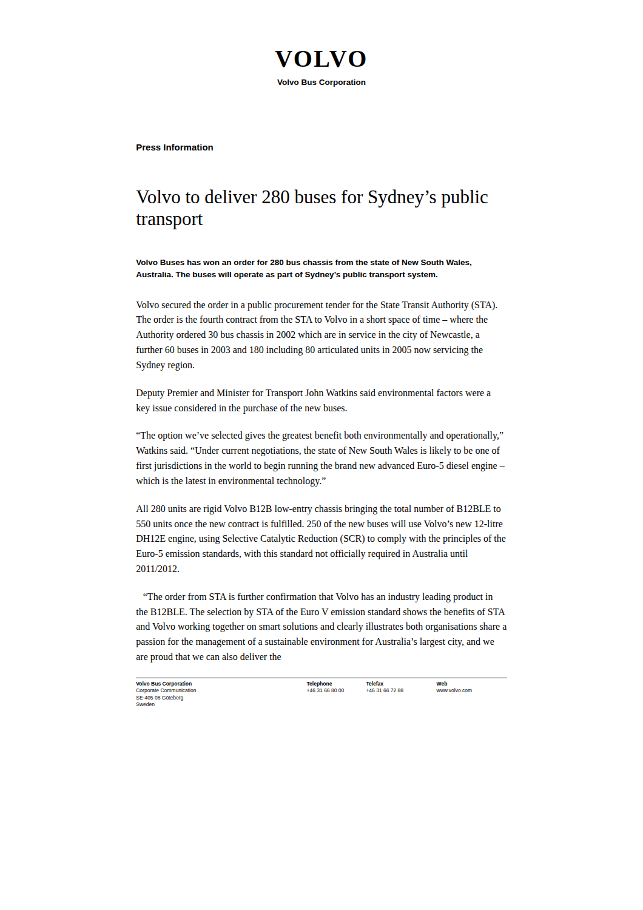VOLVO
Volvo Bus Corporation
Press Information
Volvo to deliver 280 buses for Sydney’s public transport
Volvo Buses has won an order for 280 bus chassis from the state of New South Wales, Australia. The buses will operate as part of Sydney’s public transport system.
Volvo secured the order in a public procurement tender for the State Transit Authority (STA). The order is the fourth contract from the STA to Volvo in a short space of time – where the Authority ordered 30 bus chassis in 2002 which are in service in the city of Newcastle, a further 60 buses in 2003 and 180 including 80 articulated units in 2005 now servicing the Sydney region.
Deputy Premier and Minister for Transport John Watkins said environmental factors were a key issue considered in the purchase of the new buses.
“The option we’ve selected gives the greatest benefit both environmentally and operationally,” Watkins said. “Under current negotiations, the state of New South Wales is likely to be one of first jurisdictions in the world to begin running the brand new advanced Euro-5 diesel engine – which is the latest in environmental technology.”
All 280 units are rigid Volvo B12B low-entry chassis bringing the total number of B12BLE to 550 units once the new contract is fulfilled. 250 of the new buses will use Volvo’s new 12-litre DH12E engine, using Selective Catalytic Reduction (SCR) to comply with the principles of the Euro-5 emission standards, with this standard not officially required in Australia until 2011/2012.
“The order from STA is further confirmation that Volvo has an industry leading product in the B12BLE. The selection by STA of the Euro V emission standard shows the benefits of STA and Volvo working together on smart solutions and clearly illustrates both organisations share a passion for the management of a sustainable environment for Australia’s largest city, and we are proud that we can also deliver the
| Volvo Bus Corporation | Telephone | Telefax | Web |
| Corporate Communication | +46 31 66 80 00 | +46 31 66 72 88 | www.volvo.com |
| SE-405 08 Göteborg | | | |
| Sweden | | | |